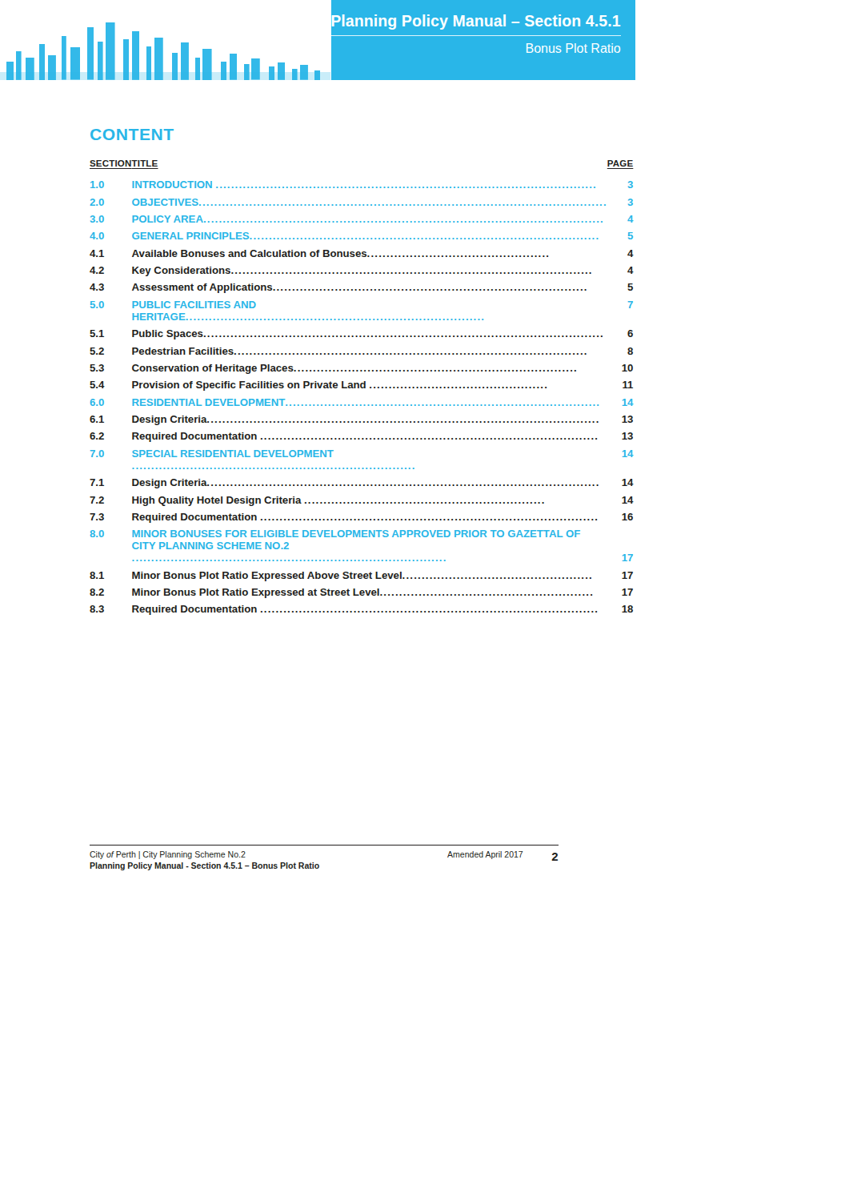Planning Policy Manual – Section 4.5.1
Bonus Plot Ratio
CONTENT
| SECTION | TITLE | PAGE |
| --- | --- | --- |
| 1.0 | INTRODUCTION .................................................................................................. | 3 |
| 2.0 | OBJECTIVES ......................................................................................................... | 3 |
| 3.0 | POLICY AREA ....................................................................................................... | 4 |
| 4.0 | GENERAL PRINCIPLES .......................................................................................... | 5 |
| 4.1 | Available Bonuses and Calculation of Bonuses ............................................... | 4 |
| 4.2 | Key Considerations ............................................................................................. | 4 |
| 4.3 | Assessment of Applications ................................................................................. | 5 |
| 5.0 | PUBLIC FACILITIES AND HERITAGE ............................................................................. | 7 |
| 5.1 | Public Spaces ....................................................................................................... | 6 |
| 5.2 | Pedestrian Facilities ........................................................................................... | 8 |
| 5.3 | Conservation of Heritage Places ......................................................................... | 10 |
| 5.4 | Provision of Specific Facilities on Private Land .............................................. | 11 |
| 6.0 | RESIDENTIAL DEVELOPMENT ................................................................................. | 14 |
| 6.1 | Design Criteria ..................................................................................................... | 13 |
| 6.2 | Required Documentation ....................................................................................... | 13 |
| 7.0 | SPECIAL RESIDENTIAL DEVELOPMENT ......................................................................... | 14 |
| 7.1 | Design Criteria ..................................................................................................... | 14 |
| 7.2 | High Quality Hotel Design Criteria .............................................................. | 14 |
| 7.3 | Required Documentation ....................................................................................... | 16 |
| 8.0 | MINOR BONUSES FOR ELIGIBLE DEVELOPMENTS APPROVED PRIOR TO GAZETTAL OF CITY PLANNING SCHEME NO.2 ................................................................................. | 17 |
| 8.1 | Minor Bonus Plot Ratio Expressed Above Street Level ................................................. | 17 |
| 8.2 | Minor Bonus Plot Ratio Expressed at Street Level ....................................................... | 17 |
| 8.3 | Required Documentation ....................................................................................... | 18 |
City of Perth | City Planning Scheme No.2
Planning Policy Manual - Section 4.5.1 – Bonus Plot Ratio
Amended April 2017
2